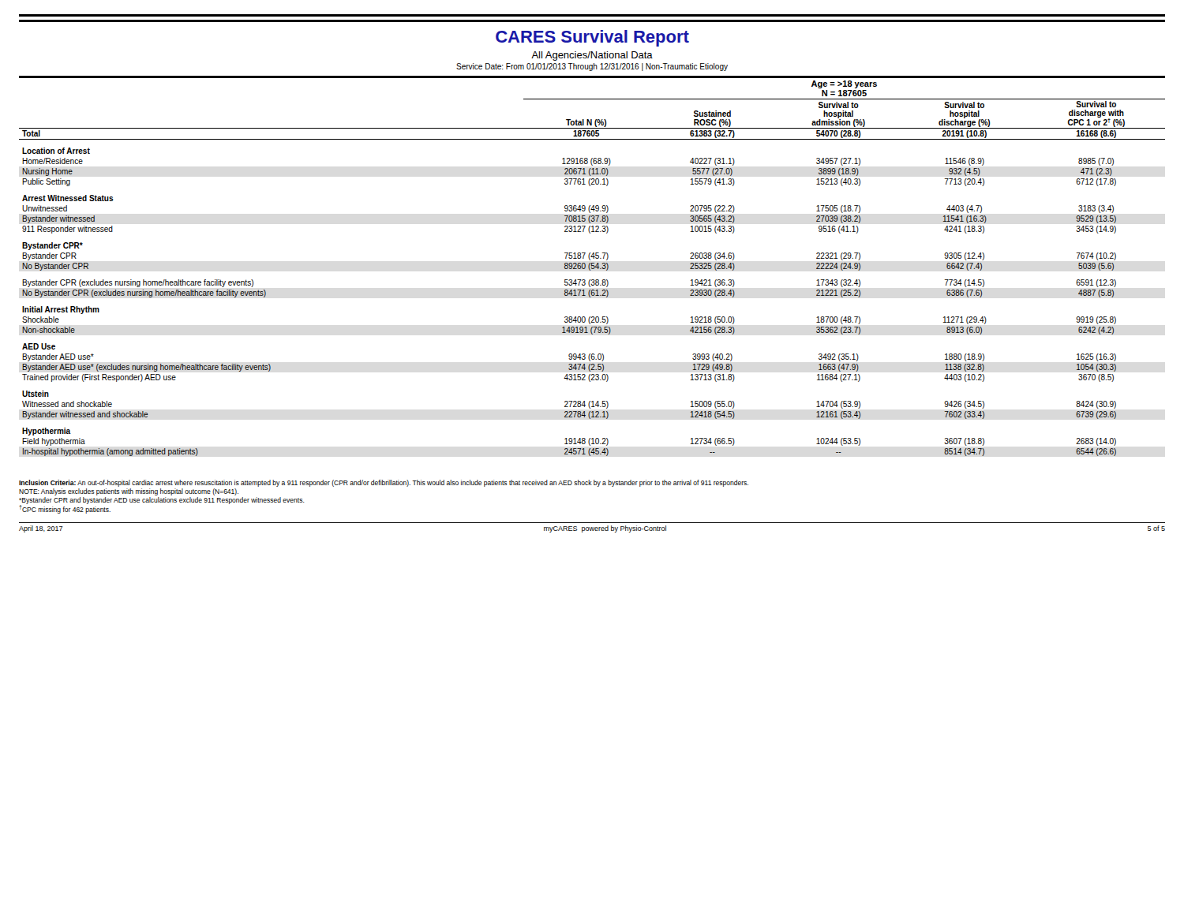CARES Survival Report
All Agencies/National Data
Service Date: From 01/01/2013 Through 12/31/2016 | Non-Traumatic Etiology
| | Age = >18 years N = 187605 |
| | Total N (%) | Sustained ROSC (%) | Survival to hospital admission (%) | Survival to hospital discharge (%) | Survival to discharge with CPC 1 or 2 † (%) |
| Total | 187605 | 61383 (32.7) | 54070 (28.8) | 20191 (10.8) | 16168 (8.6) |
| Location of Arrest | |
| Home/Residence | 129168 (68.9) | 40227 (31.1) | 34957 (27.1) | 11546 (8.9) | 8985 (7.0) |
| Nursing Home | 20671 (11.0) | 5577 (27.0) | 3899 (18.9) | 932 (4.5) | 471 (2.3) |
| Public Setting | 37761 (20.1) | 15579 (41.3) | 15213 (40.3) | 7713 (20.4) | 6712 (17.8) |
| Arrest Witnessed Status | |
| Unwitnessed | 93649 (49.9) | 20795 (22.2) | 17505 (18.7) | 4403 (4.7) | 3183 (3.4) |
| Bystander witnessed | 70815 (37.8) | 30565 (43.2) | 27039 (38.2) | 11541 (16.3) | 9529 (13.5) |
| 911 Responder witnessed | 23127 (12.3) | 10015 (43.3) | 9516 (41.1) | 4241 (18.3) | 3453 (14.9) |
| Bystander CPR* | |
| Bystander CPR | 75187 (45.7) | 26038 (34.6) | 22321 (29.7) | 9305 (12.4) | 7674 (10.2) |
| No Bystander CPR | 89260 (54.3) | 25325 (28.4) | 22224 (24.9) | 6642 (7.4) | 5039 (5.6) |
| Bystander CPR (excludes nursing home/healthcare facility events) | 53473 (38.8) | 19421 (36.3) | 17343 (32.4) | 7734 (14.5) | 6591 (12.3) |
| No Bystander CPR (excludes nursing home/healthcare facility events) | 84171 (61.2) | 23930 (28.4) | 21221 (25.2) | 6386 (7.6) | 4887 (5.8) |
| Initial Arrest Rhythm | |
| Shockable | 38400 (20.5) | 19218 (50.0) | 18700 (48.7) | 11271 (29.4) | 9919 (25.8) |
| Non-shockable | 149191 (79.5) | 42156 (28.3) | 35362 (23.7) | 8913 (6.0) | 6242 (4.2) |
| AED Use | |
| Bystander AED use* | 9943 (6.0) | 3993 (40.2) | 3492 (35.1) | 1880 (18.9) | 1625 (16.3) |
| Bystander AED use* (excludes nursing home/healthcare facility events) | 3474 (2.5) | 1729 (49.8) | 1663 (47.9) | 1138 (32.8) | 1054 (30.3) |
| Trained provider (First Responder) AED use | 43152 (23.0) | 13713 (31.8) | 11684 (27.1) | 4403 (10.2) | 3670 (8.5) |
| Utstein | |
| Witnessed and shockable | 27284 (14.5) | 15009 (55.0) | 14704 (53.9) | 9426 (34.5) | 8424 (30.9) |
| Bystander witnessed and shockable | 22784 (12.1) | 12418 (54.5) | 12161 (53.4) | 7602 (33.4) | 6739 (29.6) |
| Hypothermia | |
| Field hypothermia | 19148 (10.2) | 12734 (66.5) | 10244 (53.5) | 3607 (18.8) | 2683 (14.0) |
| In-hospital hypothermia (among admitted patients) | 24571 (45.4) | -- | -- | 8514 (34.7) | 6544 (26.6) |
Inclusion Criteria: An out-of-hospital cardiac arrest where resuscitation is attempted by a 911 responder (CPR and/or defibrillation). This would also include patients that received an AED shock by a bystander prior to the arrival of 911 responders.
NOTE: Analysis excludes patients with missing hospital outcome (N=641).
*Bystander CPR and bystander AED use calculations exclude 911 Responder witnessed events.
†CPC missing for 462 patients.
April 18, 2017 myCARES powered by Physio-Control 5 of 5